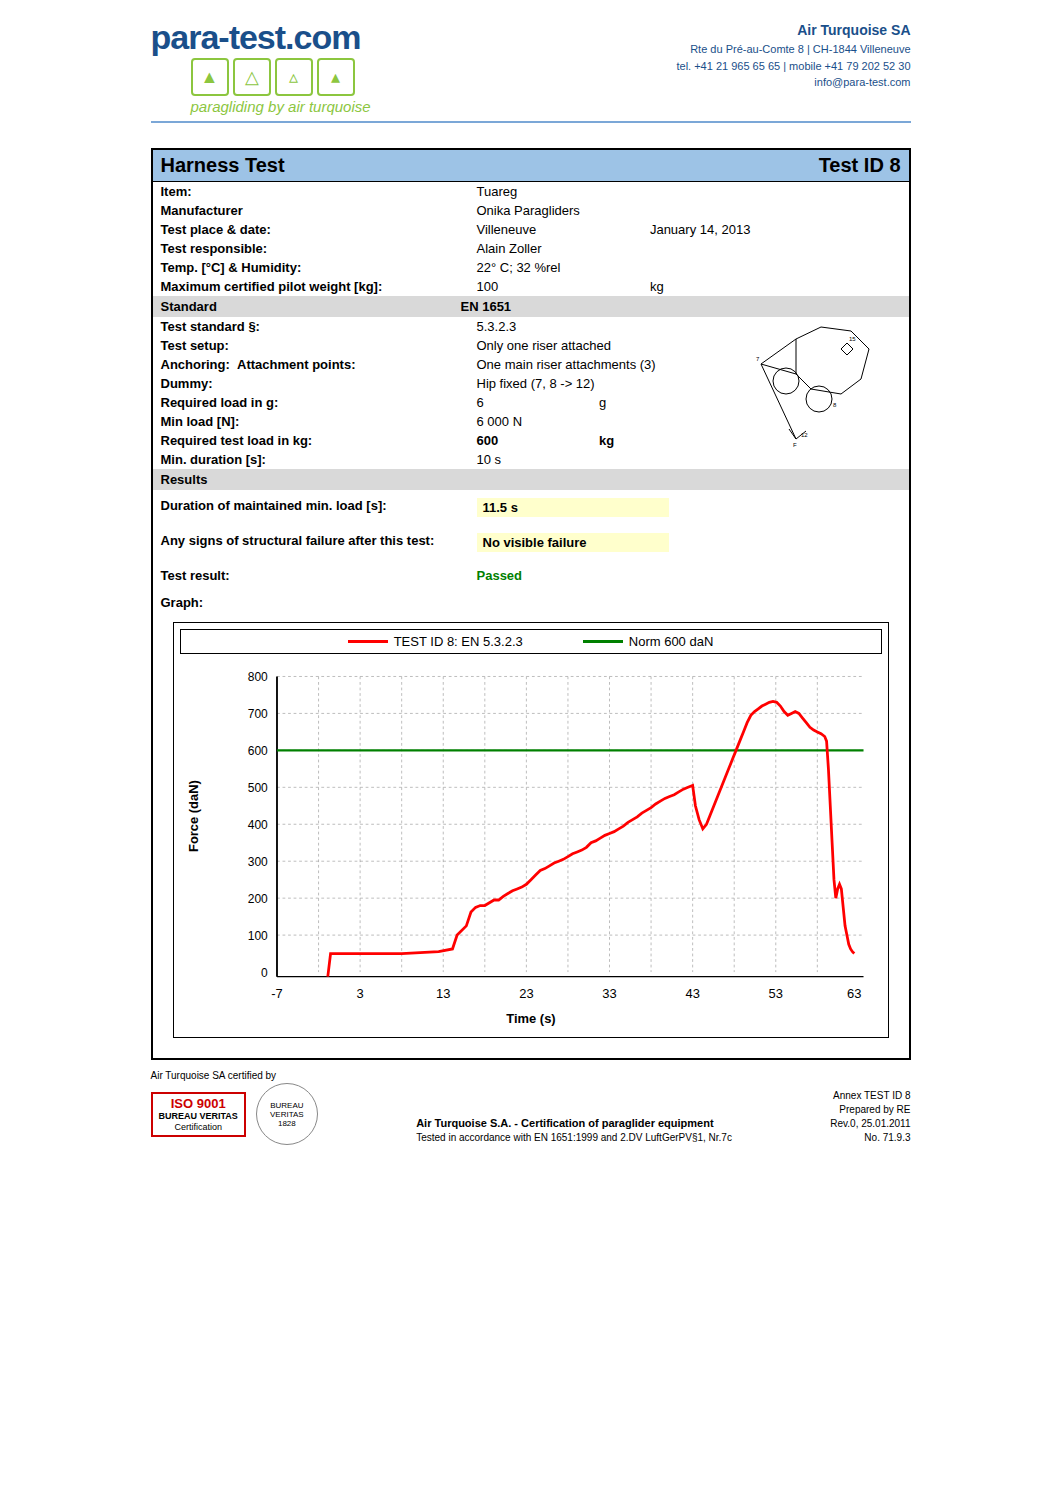para-test.com
▲
△
▵
▴
paragliding by air turquoise
Air Turquoise SA
Rte du Pré-au-Comte 8 | CH-1844 Villeneuve
tel. +41 21 965 65 65 | mobile +41 79 202 52 30
info@para-test.com
Harness Test Test ID 8
| Item: | Tuareg |
| Manufacturer | Onika Paragliders |
| Test place & date: | Villeneuve | January 14, 2013 |
| Test responsible: | Alain Zoller |
| Temp. [°C] & Humidity: | 22° C; 32 %rel |
| Maximum certified pilot weight [kg]: | 100 | kg |
Standard EN 1651
| Test standard §: | 5.3.2.3 | 7 15 8 12 F |
| Test setup: | Only one riser attached |
| Anchoring: Attachment points: | One main riser attachments (3) |
| Dummy: | Hip fixed (7, 8 -> 12) |
| Required load in g: | 6 | g |
| Min load [N]: | 6 000 N |
| Required test load in kg: | 600 | kg |
| Min. duration [s]: | 10 s |
Results
| Duration of maintained min. load [s]: | 11.5 s |
| Any signs of structural failure after this test: | No visible failure |
| Test result: | Passed |
| Graph: | |
TEST ID 8: EN 5.3.2.3
Norm 600 daN
Force (daN) Time (s) 800 700 600 500 400 300 200 100 0 -7 3 13 23 33 43 53 63
Air Turquoise SA certified by
ISO 9001
BUREAU VERITAS
Certification
BUREAU
VERITAS
1828
Air Turquoise S.A. - Certification of paraglider equipment
Tested in accordance with EN 1651:1999 and 2.DV LuftGerPV§1, Nr.7c
Annex TEST ID 8
Prepared by RE
Rev.0, 25.01.2011
No. 71.9.3